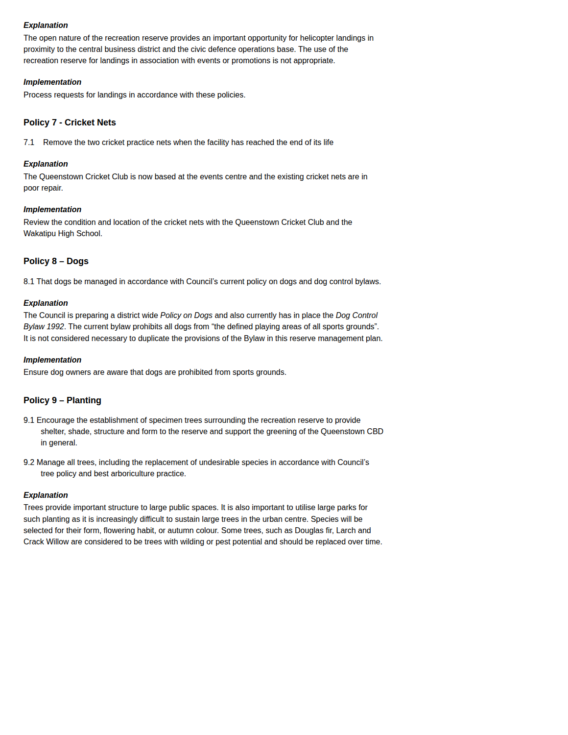Explanation
The open nature of the recreation reserve provides an important opportunity for helicopter landings in proximity to the central business district and the civic defence operations base. The use of the recreation reserve for landings in association with events or promotions is not appropriate.
Implementation
Process requests for landings in accordance with these policies.
Policy 7 - Cricket Nets
7.1 Remove the two cricket practice nets when the facility has reached the end of its life
Explanation
The Queenstown Cricket Club is now based at the events centre and the existing cricket nets are in poor repair.
Implementation
Review the condition and location of the cricket nets with the Queenstown Cricket Club and the Wakatipu High School.
Policy 8 – Dogs
8.1 That dogs be managed in accordance with Council’s current policy on dogs and dog control bylaws.
Explanation
The Council is preparing a district wide Policy on Dogs and also currently has in place the Dog Control Bylaw 1992. The current bylaw prohibits all dogs from “the defined playing areas of all sports grounds”. It is not considered necessary to duplicate the provisions of the Bylaw in this reserve management plan.
Implementation
Ensure dog owners are aware that dogs are prohibited from sports grounds.
Policy 9 – Planting
9.1 Encourage the establishment of specimen trees surrounding the recreation reserve to provide shelter, shade, structure and form to the reserve and support the greening of the Queenstown CBD in general.
9.2 Manage all trees, including the replacement of undesirable species in accordance with Council’s tree policy and best arboriculture practice.
Explanation
Trees provide important structure to large public spaces. It is also important to utilise large parks for such planting as it is increasingly difficult to sustain large trees in the urban centre. Species will be selected for their form, flowering habit, or autumn colour. Some trees, such as Douglas fir, Larch and Crack Willow are considered to be trees with wilding or pest potential and should be replaced over time.